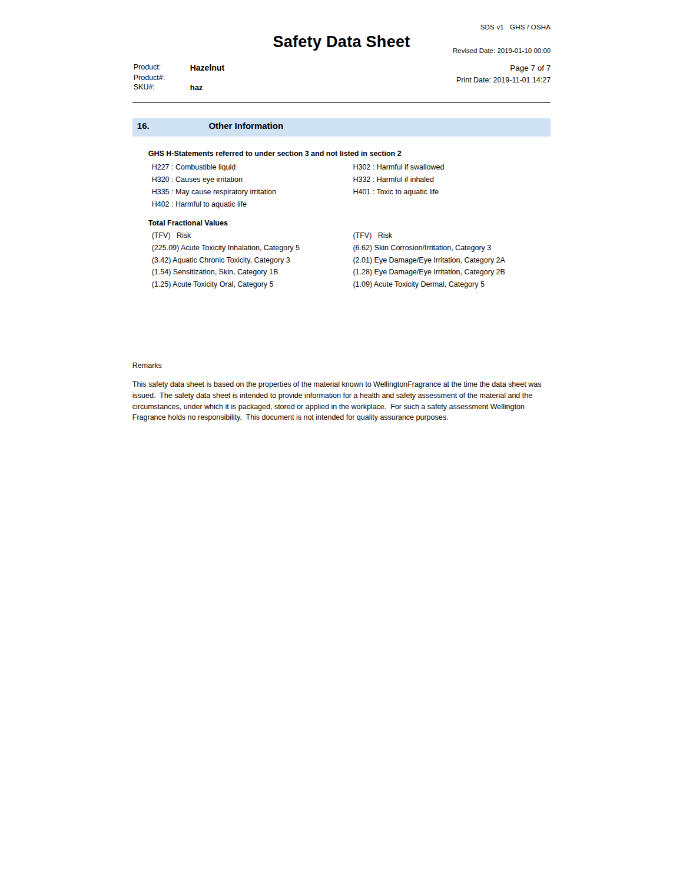SDS v1 GHS / OSHA
Safety Data Sheet
Revised Date: 2019-01-10 00:00
| Product: | Hazelnut |
| Product#: | |
| SKU#: | haz |
Page 7 of 7
Print Date: 2019-11-01 14:27
16. Other Information
GHS H-Statements referred to under section 3 and not listed in section 2
| H227 : Combustible liquid | H302 : Harmful if swallowed |
| H320 : Causes eye irritation | H332 : Harmful if inhaled |
| H335 : May cause respiratory irritation | H401 : Toxic to aquatic life |
| H402 : Harmful to aquatic life | |
Total Fractional Values
| (TFV) Risk | (TFV) Risk |
| (225.09) Acute Toxicity Inhalation, Category 5 | (6.62) Skin Corrosion/Irritation, Category 3 |
| (3.42) Aquatic Chronic Toxicity, Category 3 | (2.01) Eye Damage/Eye Irritation, Category 2A |
| (1.54) Sensitization, Skin, Category 1B | (1.28) Eye Damage/Eye Irritation, Category 2B |
| (1.25) Acute Toxicity Oral, Category 5 | (1.09) Acute Toxicity Dermal, Category 5 |
Remarks
This safety data sheet is based on the properties of the material known to WellingtonFragrance at the time the data sheet was issued. The safety data sheet is intended to provide information for a health and safety assessment of the material and the circumstances, under which it is packaged, stored or applied in the workplace. For such a safety assessment Wellington Fragrance holds no responsibility. This document is not intended for quality assurance purposes.